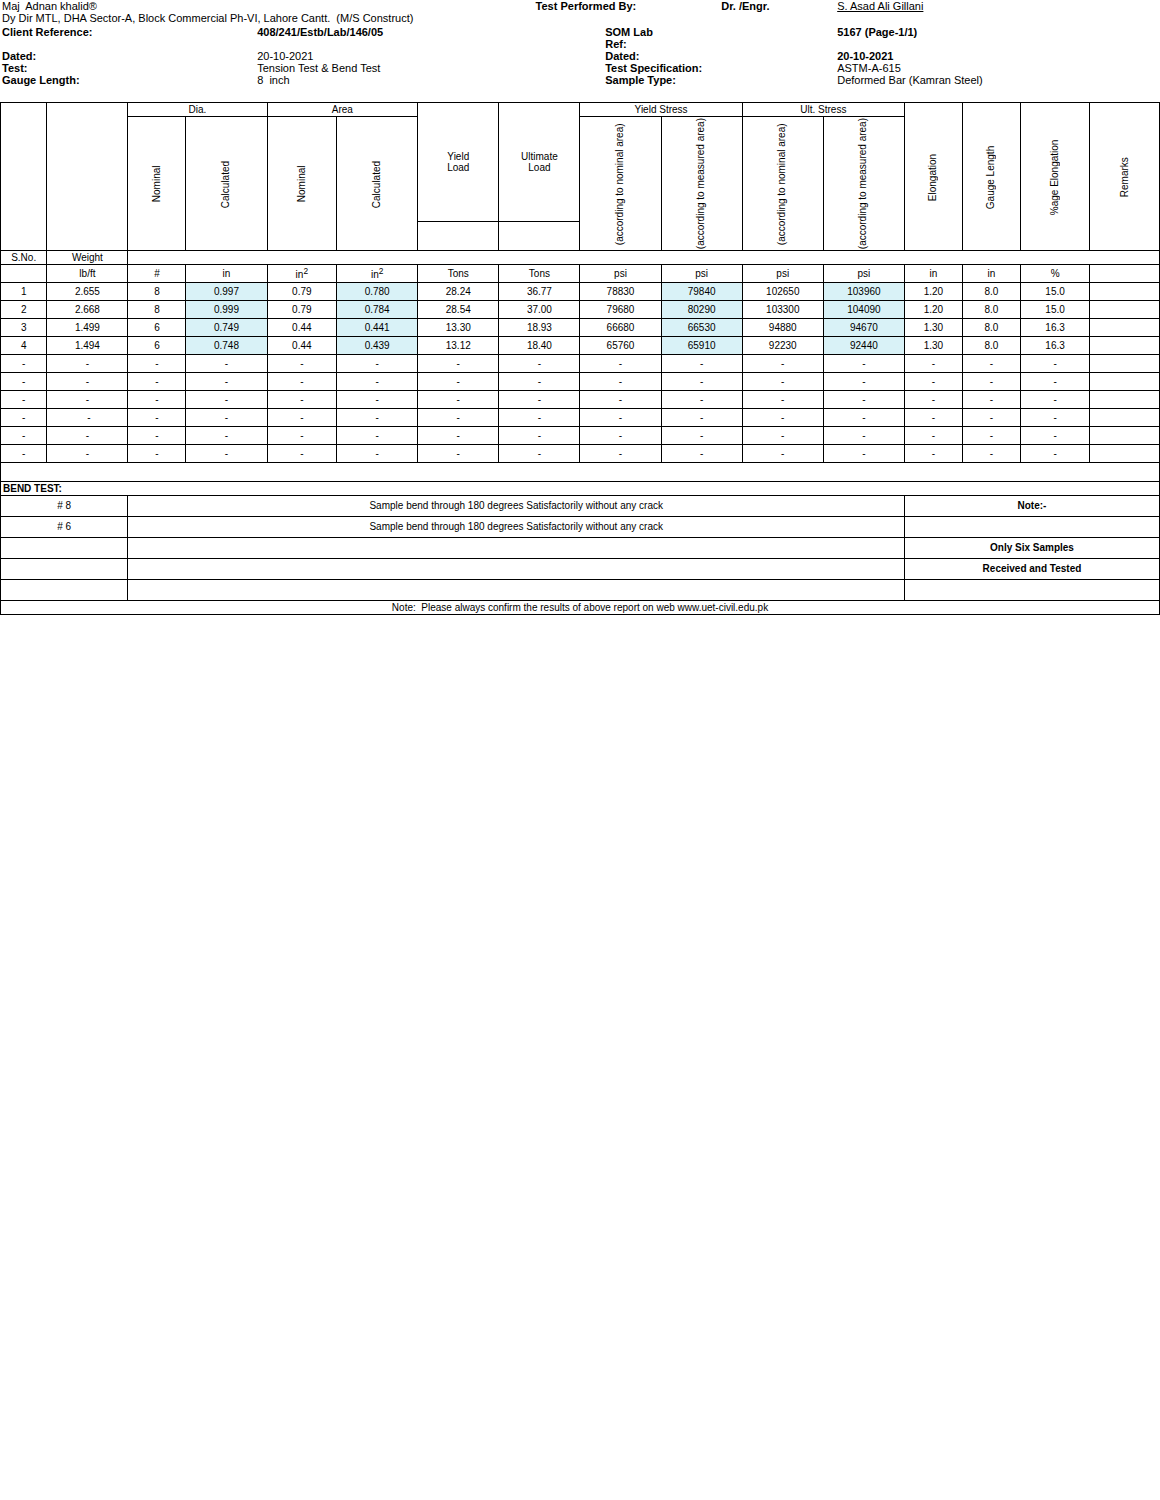| Maj Adnan khalid® | Test Performed By: | Dr. /Engr. | S. Asad Ali Gillani |
| Dy Dir MTL, DHA Sector-A, Block Commercial Ph-VI, Lahore Cantt. (M/S Construct) | |
| Client Reference: | 408/241/Estb/Lab/146/05 | SOM Lab Ref: | 5167 (Page-1/1) |
| Dated: | 20-10-2021 | Dated: | 20-10-2021 |
| Test: | Tension Test & Bend Test | Test Specification: | ASTM-A-615 |
| Gauge Length: | 8 inch | Sample Type: | Deformed Bar (Kamran Steel) |
| | | Dia. | Area | Yield Load | Ultimate Load | Yield Stress | Ult. Stress | Elongation | Gauge Length | %age Elongation | Remarks |
| Nominal | Calculated | Nominal | Calculated | (according to nominal area) | (according to measured area) | (according to nominal area) | (according to measured area) |
| S.No. | Weight | |
| | lb/ft | # | in | in 2 | in 2 | Tons | Tons | psi | psi | psi | psi | in | in | % | |
| 1 | 2.655 | 8 | 0.997 | 0.79 | 0.780 | 28.24 | 36.77 | 78830 | 79840 | 102650 | 103960 | 1.20 | 8.0 | 15.0 | |
| 2 | 2.668 | 8 | 0.999 | 0.79 | 0.784 | 28.54 | 37.00 | 79680 | 80290 | 103300 | 104090 | 1.20 | 8.0 | 15.0 | |
| 3 | 1.499 | 6 | 0.749 | 0.44 | 0.441 | 13.30 | 18.93 | 66680 | 66530 | 94880 | 94670 | 1.30 | 8.0 | 16.3 | |
| 4 | 1.494 | 6 | 0.748 | 0.44 | 0.439 | 13.12 | 18.40 | 65760 | 65910 | 92230 | 92440 | 1.30 | 8.0 | 16.3 | |
| - | - | - | - | - | - | - | - | - | - | - | - | - | - | - | |
| - | - | - | - | - | - | - | - | - | - | - | - | - | - | - | |
| - | - | - | - | - | - | - | - | - | - | - | - | - | - | - | |
| - | - | - | - | - | - | - | - | - | - | - | - | - | - | - | |
| - | - | - | - | - | - | - | - | - | - | - | - | - | - | - | |
| - | - | - | - | - | - | - | - | - | - | - | - | - | - | - | |
| BEND TEST: |
| # 8 | Sample bend through 180 degrees Satisfactorily without any crack | Note:- |
| # 6 | Sample bend through 180 degrees Satisfactorily without any crack | |
| | | Only Six Samples |
| | | Received and Tested |
| Note: Please always confirm the results of above report on web www.uet-civil.edu.pk |